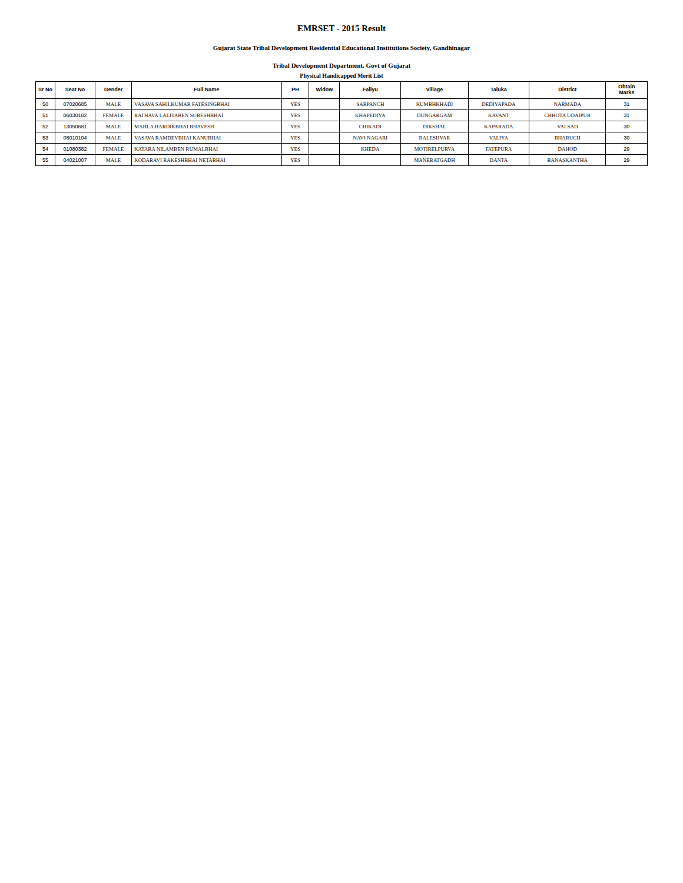EMRSET - 2015 Result
Gujarat State Tribal Development Residential Educational Institutions Society, Gandhinagar
Tribal Development Department, Govt of Gujarat
Physical Handicapped Merit List
| Sr No | Seat No | Gender | Full Name | PH | Widow | Faliyu | Village | Taluka | District | Obtain Marks |
| --- | --- | --- | --- | --- | --- | --- | --- | --- | --- | --- |
| 50 | 07020685 | MALE | VASAVA SAHILKUMAR FATESINGBHAI | YES | | SARPANCH | KUMBHKHADI | DEDIYAPADA | NARMADA | 31 |
| 51 | 06030182 | FEMALE | RATHAVA LALITABEN SURESHBHAI | YES | | KHAPEDIYA | DUNGARGAM | KAVANT | CHHOTA UDAIPUR | 31 |
| 52 | 13050681 | MALE | MAHLA HARDIKBHAI BHAVESH | YES | | CHIKADI | DIKSHAL | KAPARADA | VALSAD | 30 |
| 53 | 08010104 | MALE | VASAVA RAMDEVBHAI KANUBHAI | YES | | NAVI NAGARI | BALESHVAR | VALIYA | BHARUCH | 30 |
| 54 | 01080382 | FEMALE | KATARA NILAMBEN RUMALBHAI | YES | | KHEDA | MOTIRELPURVA | FATEPURA | DAHOD | 29 |
| 55 | 04021007 | MALE | KODARAVI RAKESHBHAI NETABHAI | YES | | | MANEBATGADH | DANTA | BANASKANTHA | 29 |